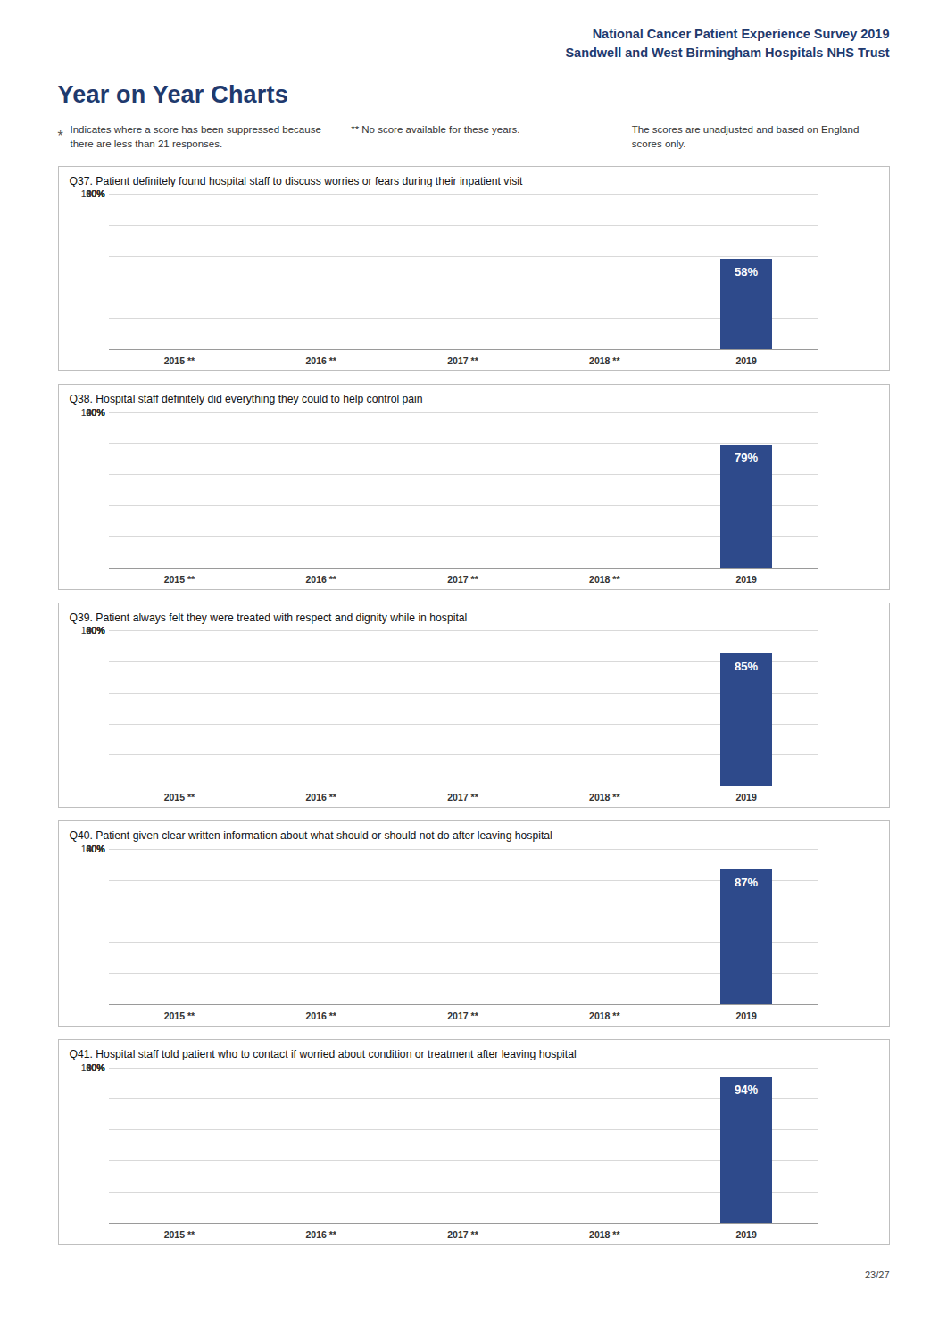National Cancer Patient Experience Survey 2019
Sandwell and West Birmingham Hospitals NHS Trust
Year on Year Charts
Indicates where a score has been suppressed because there are less than 21 responses.
** No score available for these years.
The scores are unadjusted and based on England scores only.
Q37. Patient definitely found hospital staff to discuss worries or fears during their inpatient visit
100% 80% 60% 40% 20% 0%
58%
2015 **
2016 **
2017 **
2018 **
2019
Q38. Hospital staff definitely did everything they could to help control pain
100% 80% 60% 40% 20% 0%
79%
2015 **
2016 **
2017 **
2018 **
2019
Q39. Patient always felt they were treated with respect and dignity while in hospital
100% 80% 60% 40% 20% 0%
85%
2015 **
2016 **
2017 **
2018 **
2019
Q40. Patient given clear written information about what should or should not do after leaving hospital
100% 80% 60% 40% 20% 0%
87%
2015 **
2016 **
2017 **
2018 **
2019
Q41. Hospital staff told patient who to contact if worried about condition or treatment after leaving hospital
100% 80% 60% 40% 20% 0%
94%
2015 **
2016 **
2017 **
2018 **
2019
23/27